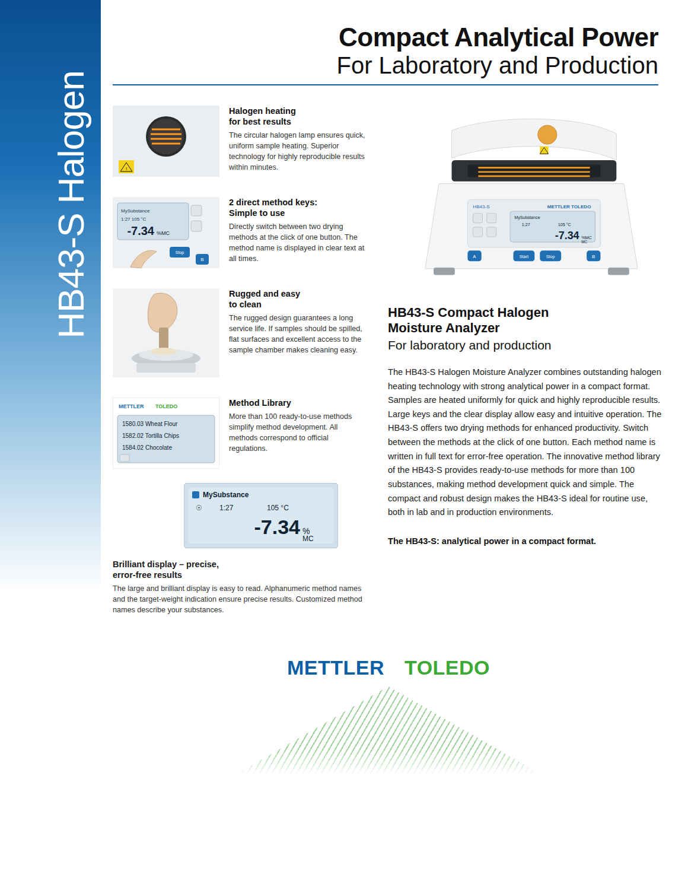HB43-S Halogen
Compact Analytical Power
For Laboratory and Production
!
Halogen heating
for best results
The circular halogen lamp ensures quick, uniform sample heating. Superior technology for highly reproducible results within minutes.
MySubstance 1:27 105 °C -7.34 %MC Stop B
2 direct method keys:
Simple to use
Directly switch between two drying methods at the click of one button. The method name is displayed in clear text at all times.
Rugged and easy
to clean
The rugged design guarantees a long service life. If samples should be spilled, flat surfaces and excellent access to the sample chamber makes cleaning easy.
METTLER TOLEDO 1580.03 Wheat Flour 1582.02 Tortilla Chips 1584.02 Chocolate
Method Library
More than 100 ready-to-use methods simplify method development. All methods correspond to official regulations.
MySubstance 1:27 105 °C ☉ -7.34 % MC
Brilliant display – precise,
error-free results
The large and brilliant display is easy to read. Alphanumeric method names and the target-weight indication ensure precise results. Customized method names describe your substances.
HB43-S METTLER TOLEDO MySubstance 1:27 105 °C -7.34 %MC MC A B Start Stop
HB43-S Compact Halogen
Moisture Analyzer
For laboratory and production
The HB43-S Halogen Moisture Analyzer combines outstanding halogen heating technology with strong analytical power in a compact format. Samples are heated uniformly for quick and highly reproducible results. Large keys and the clear display allow easy and intuitive operation. The HB43-S offers two drying methods for enhanced productivity. Switch between the methods at the click of one button. Each method name is written in full text for error-free operation. The innovative method library of the HB43-S provides ready-to-use methods for more than 100 substances, making method development quick and simple. The compact and robust design makes the HB43-S ideal for routine use, both in lab and in production environments.
The HB43-S: analytical power in a compact format.
METTLER TOLEDO